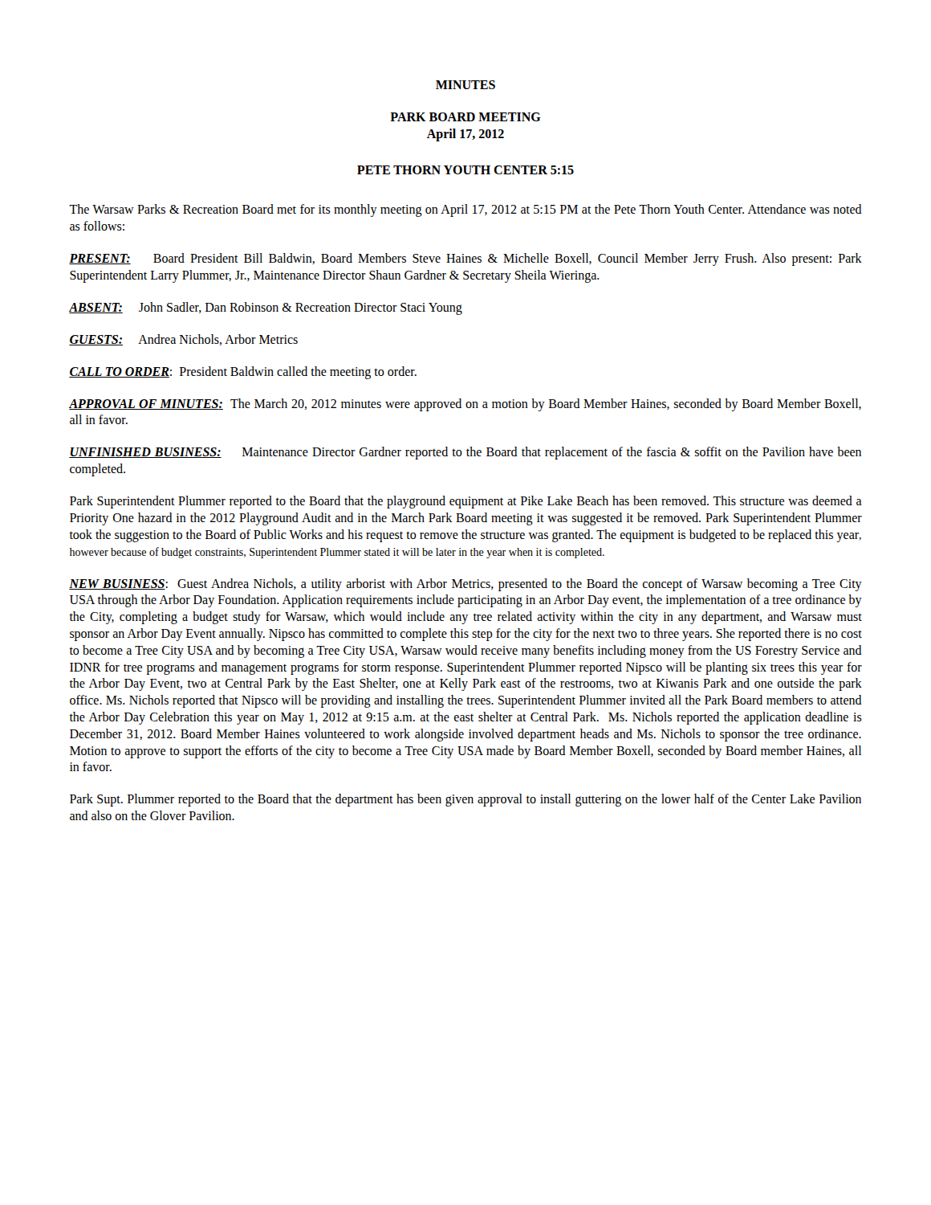MINUTES
PARK BOARD MEETING
April 17, 2012
PETE THORN YOUTH CENTER 5:15
The Warsaw Parks & Recreation Board met for its monthly meeting on April 17, 2012 at 5:15 PM at the Pete Thorn Youth Center. Attendance was noted as follows:
PRESENT: Board President Bill Baldwin, Board Members Steve Haines & Michelle Boxell, Council Member Jerry Frush. Also present: Park Superintendent Larry Plummer, Jr., Maintenance Director Shaun Gardner & Secretary Sheila Wieringa.
ABSENT: John Sadler, Dan Robinson & Recreation Director Staci Young
GUESTS: Andrea Nichols, Arbor Metrics
CALL TO ORDER: President Baldwin called the meeting to order.
APPROVAL OF MINUTES: The March 20, 2012 minutes were approved on a motion by Board Member Haines, seconded by Board Member Boxell, all in favor.
UNFINISHED BUSINESS: Maintenance Director Gardner reported to the Board that replacement of the fascia & soffit on the Pavilion have been completed.
Park Superintendent Plummer reported to the Board that the playground equipment at Pike Lake Beach has been removed. This structure was deemed a Priority One hazard in the 2012 Playground Audit and in the March Park Board meeting it was suggested it be removed. Park Superintendent Plummer took the suggestion to the Board of Public Works and his request to remove the structure was granted. The equipment is budgeted to be replaced this year, however because of budget constraints, Superintendent Plummer stated it will be later in the year when it is completed.
NEW BUSINESS: Guest Andrea Nichols, a utility arborist with Arbor Metrics, presented to the Board the concept of Warsaw becoming a Tree City USA through the Arbor Day Foundation. Application requirements include participating in an Arbor Day event, the implementation of a tree ordinance by the City, completing a budget study for Warsaw, which would include any tree related activity within the city in any department, and Warsaw must sponsor an Arbor Day Event annually. Nipsco has committed to complete this step for the city for the next two to three years. She reported there is no cost to become a Tree City USA and by becoming a Tree City USA, Warsaw would receive many benefits including money from the US Forestry Service and IDNR for tree programs and management programs for storm response. Superintendent Plummer reported Nipsco will be planting six trees this year for the Arbor Day Event, two at Central Park by the East Shelter, one at Kelly Park east of the restrooms, two at Kiwanis Park and one outside the park office. Ms. Nichols reported that Nipsco will be providing and installing the trees. Superintendent Plummer invited all the Park Board members to attend the Arbor Day Celebration this year on May 1, 2012 at 9:15 a.m. at the east shelter at Central Park. Ms. Nichols reported the application deadline is December 31, 2012. Board Member Haines volunteered to work alongside involved department heads and Ms. Nichols to sponsor the tree ordinance. Motion to approve to support the efforts of the city to become a Tree City USA made by Board Member Boxell, seconded by Board member Haines, all in favor.
Park Supt. Plummer reported to the Board that the department has been given approval to install guttering on the lower half of the Center Lake Pavilion and also on the Glover Pavilion.